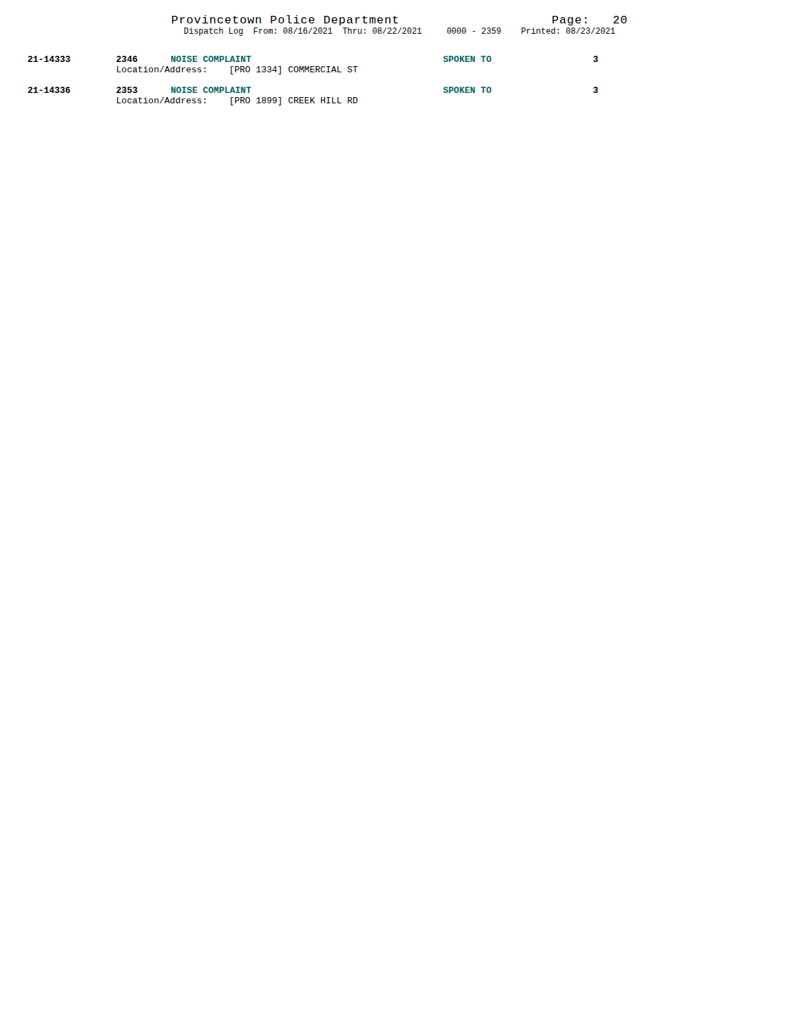Provincetown Police Department Page: 20
Dispatch Log From: 08/16/2021 Thru: 08/22/2021 0000 - 2359 Printed: 08/23/2021
| 21-14333 | 2346 | NOISE COMPLAINT | SPOKEN TO | 3 |
| | Location/Address: [PRO 1334] COMMERCIAL ST |
| 21-14336 | 2353 | NOISE COMPLAINT | SPOKEN TO | 3 |
| | Location/Address: [PRO 1899] CREEK HILL RD |